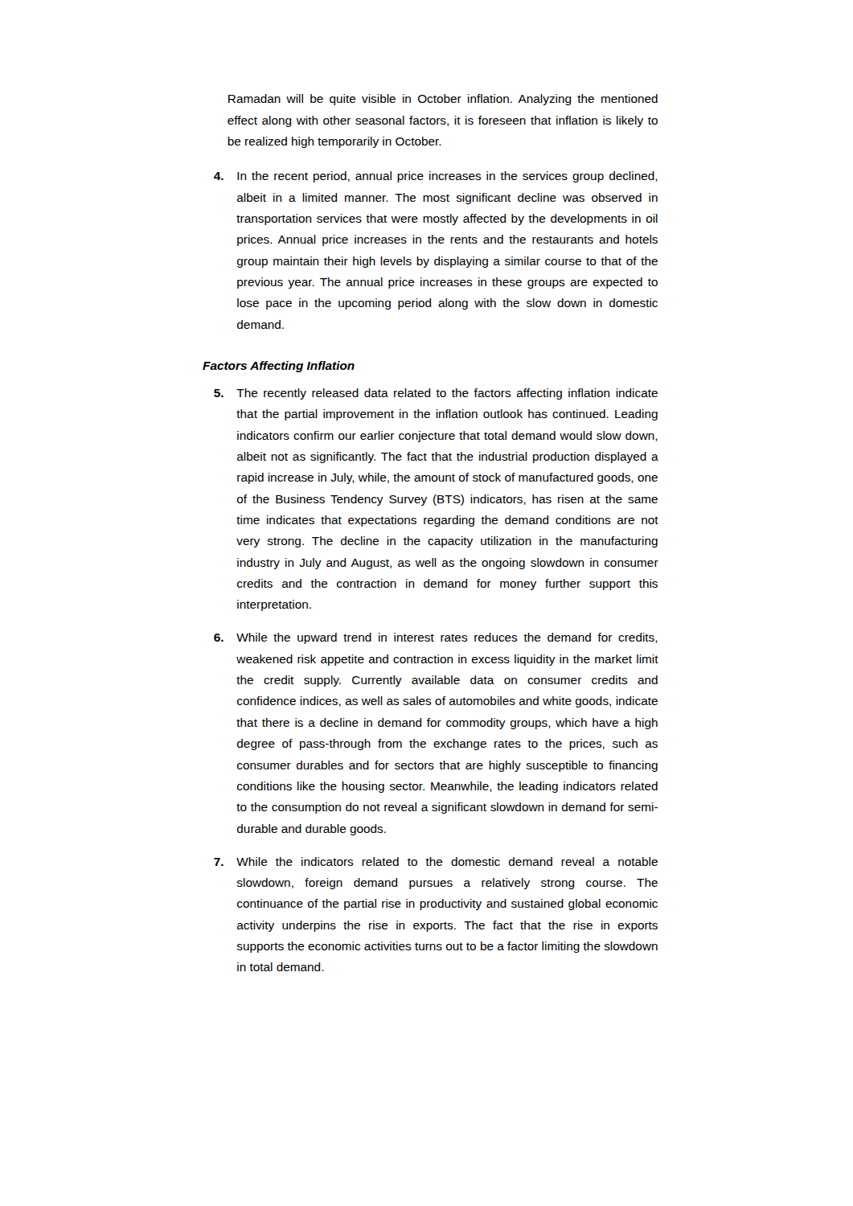Ramadan will be quite visible in October inflation. Analyzing the mentioned effect along with other seasonal factors, it is foreseen that inflation is likely to be realized high temporarily in October.
In the recent period, annual price increases in the services group declined, albeit in a limited manner. The most significant decline was observed in transportation services that were mostly affected by the developments in oil prices. Annual price increases in the rents and the restaurants and hotels group maintain their high levels by displaying a similar course to that of the previous year. The annual price increases in these groups are expected to lose pace in the upcoming period along with the slow down in domestic demand.
Factors Affecting Inflation
The recently released data related to the factors affecting inflation indicate that the partial improvement in the inflation outlook has continued. Leading indicators confirm our earlier conjecture that total demand would slow down, albeit not as significantly. The fact that the industrial production displayed a rapid increase in July, while, the amount of stock of manufactured goods, one of the Business Tendency Survey (BTS) indicators, has risen at the same time indicates that expectations regarding the demand conditions are not very strong. The decline in the capacity utilization in the manufacturing industry in July and August, as well as the ongoing slowdown in consumer credits and the contraction in demand for money further support this interpretation.
While the upward trend in interest rates reduces the demand for credits, weakened risk appetite and contraction in excess liquidity in the market limit the credit supply. Currently available data on consumer credits and confidence indices, as well as sales of automobiles and white goods, indicate that there is a decline in demand for commodity groups, which have a high degree of pass-through from the exchange rates to the prices, such as consumer durables and for sectors that are highly susceptible to financing conditions like the housing sector. Meanwhile, the leading indicators related to the consumption do not reveal a significant slowdown in demand for semi-durable and durable goods.
While the indicators related to the domestic demand reveal a notable slowdown, foreign demand pursues a relatively strong course. The continuance of the partial rise in productivity and sustained global economic activity underpins the rise in exports. The fact that the rise in exports supports the economic activities turns out to be a factor limiting the slowdown in total demand.